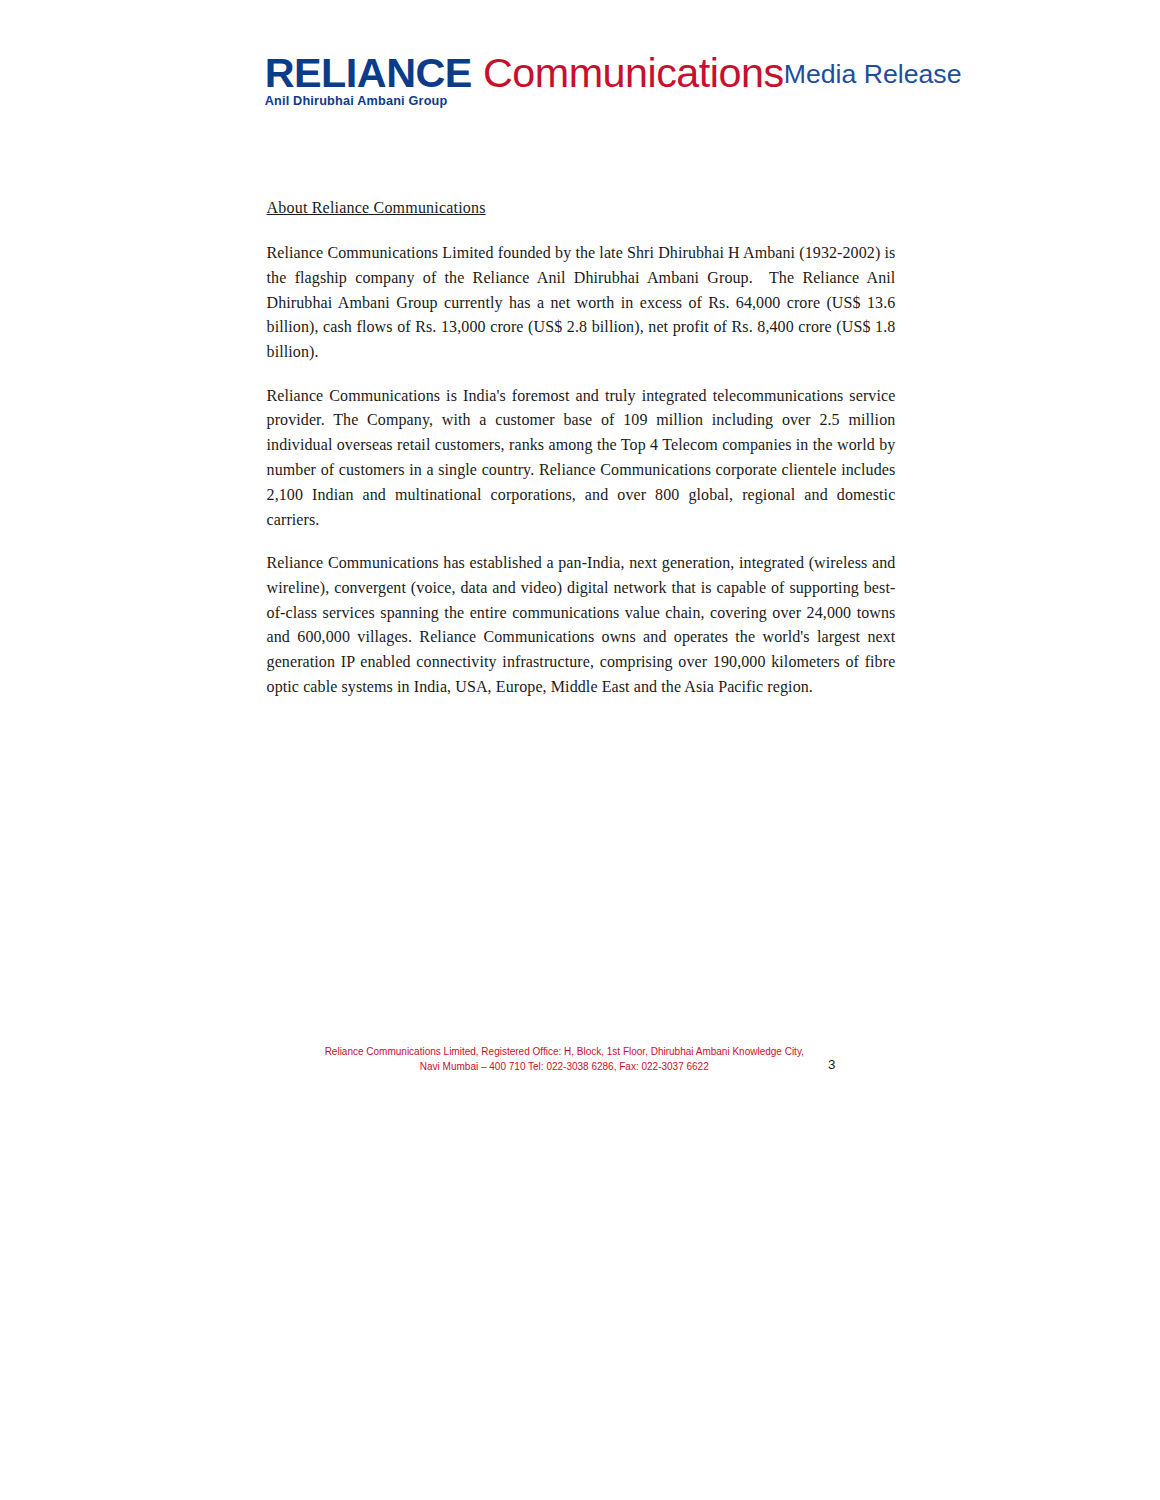RELIANCE Communications
Anil Dhirubhai Ambani Group
Media Release
About Reliance Communications
Reliance Communications Limited founded by the late Shri Dhirubhai H Ambani (1932-2002) is the flagship company of the Reliance Anil Dhirubhai Ambani Group. The Reliance Anil Dhirubhai Ambani Group currently has a net worth in excess of Rs. 64,000 crore (US$ 13.6 billion), cash flows of Rs. 13,000 crore (US$ 2.8 billion), net profit of Rs. 8,400 crore (US$ 1.8 billion).
Reliance Communications is India's foremost and truly integrated telecommunications service provider. The Company, with a customer base of 109 million including over 2.5 million individual overseas retail customers, ranks among the Top 4 Telecom companies in the world by number of customers in a single country. Reliance Communications corporate clientele includes 2,100 Indian and multinational corporations, and over 800 global, regional and domestic carriers.
Reliance Communications has established a pan-India, next generation, integrated (wireless and wireline), convergent (voice, data and video) digital network that is capable of supporting best-of-class services spanning the entire communications value chain, covering over 24,000 towns and 600,000 villages. Reliance Communications owns and operates the world's largest next generation IP enabled connectivity infrastructure, comprising over 190,000 kilometers of fibre optic cable systems in India, USA, Europe, Middle East and the Asia Pacific region.
Reliance Communications Limited, Registered Office: H, Block, 1st Floor, Dhirubhai Ambani Knowledge City,
Navi Mumbai – 400 710 Tel: 022-3038 6286, Fax: 022-3037 6622
3